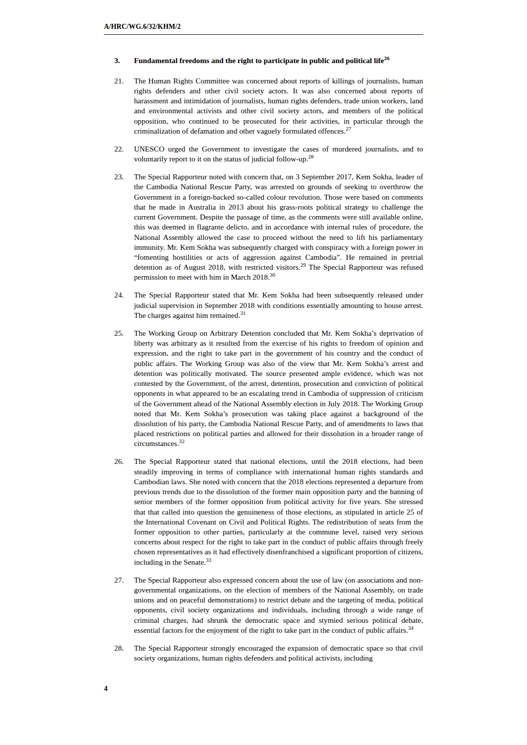A/HRC/WG.6/32/KHM/2
3. Fundamental freedoms and the right to participate in public and political life26
21. The Human Rights Committee was concerned about reports of killings of journalists, human rights defenders and other civil society actors. It was also concerned about reports of harassment and intimidation of journalists, human rights defenders, trade union workers, land and environmental activists and other civil society actors, and members of the political opposition, who continued to be prosecuted for their activities, in particular through the criminalization of defamation and other vaguely formulated offences.27
22. UNESCO urged the Government to investigate the cases of murdered journalists, and to voluntarily report to it on the status of judicial follow-up.28
23. The Special Rapporteur noted with concern that, on 3 September 2017, Kem Sokha, leader of the Cambodia National Rescue Party, was arrested on grounds of seeking to overthrow the Government in a foreign-backed so-called colour revolution. Those were based on comments that he made in Australia in 2013 about his grass-roots political strategy to challenge the current Government. Despite the passage of time, as the comments were still available online, this was deemed in flagrante delicto, and in accordance with internal rules of procedure, the National Assembly allowed the case to proceed without the need to lift his parliamentary immunity. Mr. Kem Sokha was subsequently charged with conspiracy with a foreign power in “fomenting hostilities or acts of aggression against Cambodia”. He remained in pretrial detention as of August 2018, with restricted visitors.29 The Special Rapporteur was refused permission to meet with him in March 2018.30
24. The Special Rapporteur stated that Mr. Kem Sokha had been subsequently released under judicial supervision in September 2018 with conditions essentially amounting to house arrest. The charges against him remained.31
25. The Working Group on Arbitrary Detention concluded that Mr. Kem Sokha’s deprivation of liberty was arbitrary as it resulted from the exercise of his rights to freedom of opinion and expression, and the right to take part in the government of his country and the conduct of public affairs. The Working Group was also of the view that Mr. Kem Sokha’s arrest and detention was politically motivated. The source presented ample evidence, which was not contested by the Government, of the arrest, detention, prosecution and conviction of political opponents in what appeared to be an escalating trend in Cambodia of suppression of criticism of the Government ahead of the National Assembly election in July 2018. The Working Group noted that Mr. Kem Sokha’s prosecution was taking place against a background of the dissolution of his party, the Cambodia National Rescue Party, and of amendments to laws that placed restrictions on political parties and allowed for their dissolution in a broader range of circumstances.32
26. The Special Rapporteur stated that national elections, until the 2018 elections, had been steadily improving in terms of compliance with international human rights standards and Cambodian laws. She noted with concern that the 2018 elections represented a departure from previous trends due to the dissolution of the former main opposition party and the banning of senior members of the former opposition from political activity for five years. She stressed that that called into question the genuineness of those elections, as stipulated in article 25 of the International Covenant on Civil and Political Rights. The redistribution of seats from the former opposition to other parties, particularly at the commune level, raised very serious concerns about respect for the right to take part in the conduct of public affairs through freely chosen representatives as it had effectively disenfranchised a significant proportion of citizens, including in the Senate.33
27. The Special Rapporteur also expressed concern about the use of law (on associations and non-governmental organizations, on the election of members of the National Assembly, on trade unions and on peaceful demonstrations) to restrict debate and the targeting of media, political opponents, civil society organizations and individuals, including through a wide range of criminal charges, had shrunk the democratic space and stymied serious political debate, essential factors for the enjoyment of the right to take part in the conduct of public affairs.34
28. The Special Rapporteur strongly encouraged the expansion of democratic space so that civil society organizations, human rights defenders and political activists, including
4